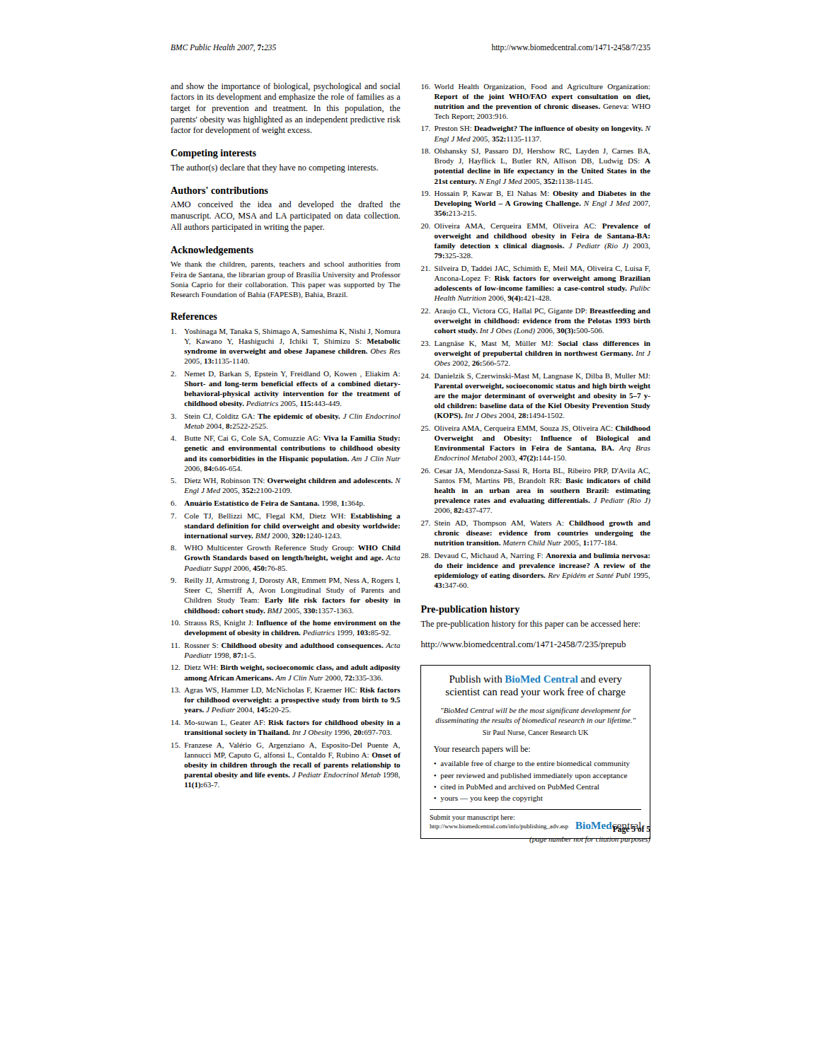BMC Public Health 2007, 7: 235
http://www.biomedcentral.com/1471-2458/7/235
and show the importance of biological, psychological and social factors in its development and emphasize the role of families as a target for prevention and treatment. In this population, the parents' obesity was highlighted as an independent predictive risk factor for development of weight excess.
Competing interests
The author(s) declare that they have no competing interests.
Authors' contributions
AMO conceived the idea and developed the drafted the manuscript. ACO, MSA and LA participated on data collection. All authors participated in writing the paper.
Acknowledgements
We thank the children, parents, teachers and school authorities from Feira de Santana, the librarian group of Brasília University and Professor Sonia Caprio for their collaboration. This paper was supported by The Research Foundation of Bahia (FAPESB), Bahia, Brazil.
References
1. Yoshinaga M, Tanaka S, Shimago A, Sameshima K, Nishi J, Nomura Y, Kawano Y, Hashiguchi J, Ichiki T, Shimizu S: Metabolic syndrome in overweight and obese Japanese children. Obes Res 2005, 13: 1135-1140.
2. Nemet D, Barkan S, Epstein Y, Freidland O, Kowen , Eliakim A: Short- and long-term beneficial effects of a combined dietary-behavioral-physical activity intervention for the treatment of childhood obesity. Pediatrics 2005, 115: 443-449.
3. Stein CJ, Colditz GA: The epidemic of obesity. J Clin Endocrinol Metab 2004, 8: 2522-2525.
4. Butte NF, Cai G, Cole SA, Comuzzie AG: Viva la Familia Study: genetic and environmental contributions to childhood obesity and its comorbidities in the Hispanic population. Am J Clin Nutr 2006, 84: 646-654.
5. Dietz WH, Robinson TN: Overweight children and adolescents. N Engl J Med 2005, 352: 2100-2109.
6. Anuário Estatístico de Feira de Santana. 1998, 1: 364p.
7. Cole TJ, Bellizzi MC, Flegal KM, Dietz WH: Establishing a standard definition for child overweight and obesity worldwide: international survey. BMJ 2000, 320: 1240-1243.
8. WHO Multicenter Growth Reference Study Group: WHO Child Growth Standards based on length/height, weight and age. Acta Paediatr Suppl 2006, 450: 76-85.
9. Reilly JJ, Armstrong J, Dorosty AR, Emmett PM, Ness A, Rogers I, Steer C, Sherriff A, Avon Longitudinal Study of Parents and Children Study Team: Early life risk factors for obesity in childhood: cohort study. BMJ 2005, 330: 1357-1363.
10. Strauss RS, Knight J: Influence of the home environment on the development of obesity in children. Pediatrics 1999, 103: 85-92.
11. Rossner S: Childhood obesity and adulthood consequences. Acta Paediatr 1998, 87: 1-5.
12. Dietz WH: Birth weight, socioeconomic class, and adult adiposity among African Americans. Am J Clin Nutr 2000, 72: 335-336.
13. Agras WS, Hammer LD, McNicholas F, Kraemer HC: Risk factors for childhood overweight: a prospective study from birth to 9.5 years. J Pediatr 2004, 145: 20-25.
14. Mo-suwan L, Geater AF: Risk factors for childhood obesity in a transitional society in Thailand. Int J Obesity 1996, 20: 697-703.
15. Franzese A, Valério G, Argenziano A, Esposito-Del Puente A, Iannucci MP, Caputo G, alfonsi L, Contaldo F, Rubino A: Onset of obesity in children through the recall of parents relationship to parental obesity and life events. J Pediatr Endocrinol Metab 1998, 11(1): 63-7.
16. World Health Organization, Food and Agriculture Organization: Report of the joint WHO/FAO expert consultation on diet, nutrition and the prevention of chronic diseases. Geneva: WHO Tech Report; 2003:916.
17. Preston SH: Deadweight? The influence of obesity on longevity. N Engl J Med 2005, 352: 1135-1137.
18. Olshansky SJ, Passaro DJ, Hershow RC, Layden J, Carnes BA, Brody J, Hayflick L, Butler RN, Allison DB, Ludwig DS: A potential decline in life expectancy in the United States in the 21st century. N Engl J Med 2005, 352: 1138-1145.
19. Hossain P, Kawar B, El Nahas M: Obesity and Diabetes in the Developing World – A Growing Challenge. N Engl J Med 2007, 356: 213-215.
20. Oliveira AMA, Cerqueira EMM, Oliveira AC: Prevalence of overweight and childhood obesity in Feira de Santana-BA: family detection x clinical diagnosis. J Pediatr (Rio J) 2003, 79: 325-328.
21. Silveira D, Taddei JAC, Schimith E, Meil MA, Oliveira C, Luisa F, Ancona-Lopez F: Risk factors for overweight among Brazilian adolescents of low-income families: a case-control study. Pulibc Health Nutrition 2006, 9(4): 421-428.
22. Araujo CL, Victora CG, Hallal PC, Gigante DP: Breastfeeding and overweight in childhood: evidence from the Pelotas 1993 birth cohort study. Int J Obes (Lond) 2006, 30(3): 500-506.
23. Langnäse K, Mast M, Müller MJ: Social class differences in overweight of prepubertal children in northwest Germany. Int J Obes 2002, 26: 566-572.
24. Danielzik S, Czerwinski-Mast M, Langnase K, Dilba B, Muller MJ: Parental overweight, socioeconomic status and high birth weight are the major determinant of overweight and obesity in 5–7 y-old children: baseline data of the Kiel Obesity Prevention Study (KOPS). Int J Obes 2004, 28: 1494-1502.
25. Oliveira AMA, Cerqueira EMM, Souza JS, Oliveira AC: Childhood Overweight and Obesity: Influence of Biological and Environmental Factors in Feira de Santana, BA. Arq Bras Endocrinol Metabol 2003, 47(2): 144-150.
26. Cesar JA, Mendonza-Sassi R, Horta BL, Ribeiro PRP, D'Avila AC, Santos FM, Martins PB, Brandolt RR: Basic indicators of child health in an urban area in southern Brazil: estimating prevalence rates and evaluating differentials. J Pediatr (Rio J) 2006, 82: 437-477.
27. Stein AD, Thompson AM, Waters A: Childhood growth and chronic disease: evidence from countries undergoing the nutrition transition. Matern Child Nutr 2005, 1: 177-184.
28. Devaud C, Michaud A, Narring F: Anorexia and bulimia nervosa: do their incidence and prevalence increase? A review of the epidemiology of eating disorders. Rev Epidém et Santé Publ 1995, 43: 347-60.
Pre-publication history
The pre-publication history for this paper can be accessed here:
http://www.biomedcentral.com/1471-2458/7/235/prepub
Publish with BioMed Central and every
scientist can read your work free of charge
"BioMed Central will be the most significant development for disseminating the results of biomedical research in our lifetime."
Sir Paul Nurse, Cancer Research UK
Your research papers will be:
available free of charge to the entire biomedical community
peer reviewed and published immediately upon acceptance
cited in PubMed and archived on PubMed Central
yours — you keep the copyright
Submit your manuscript here:
http://www.biomedcentral.com/info/publishing_adv.asp
BioMed central
Page 5 of 5
(page number not for citation purposes)